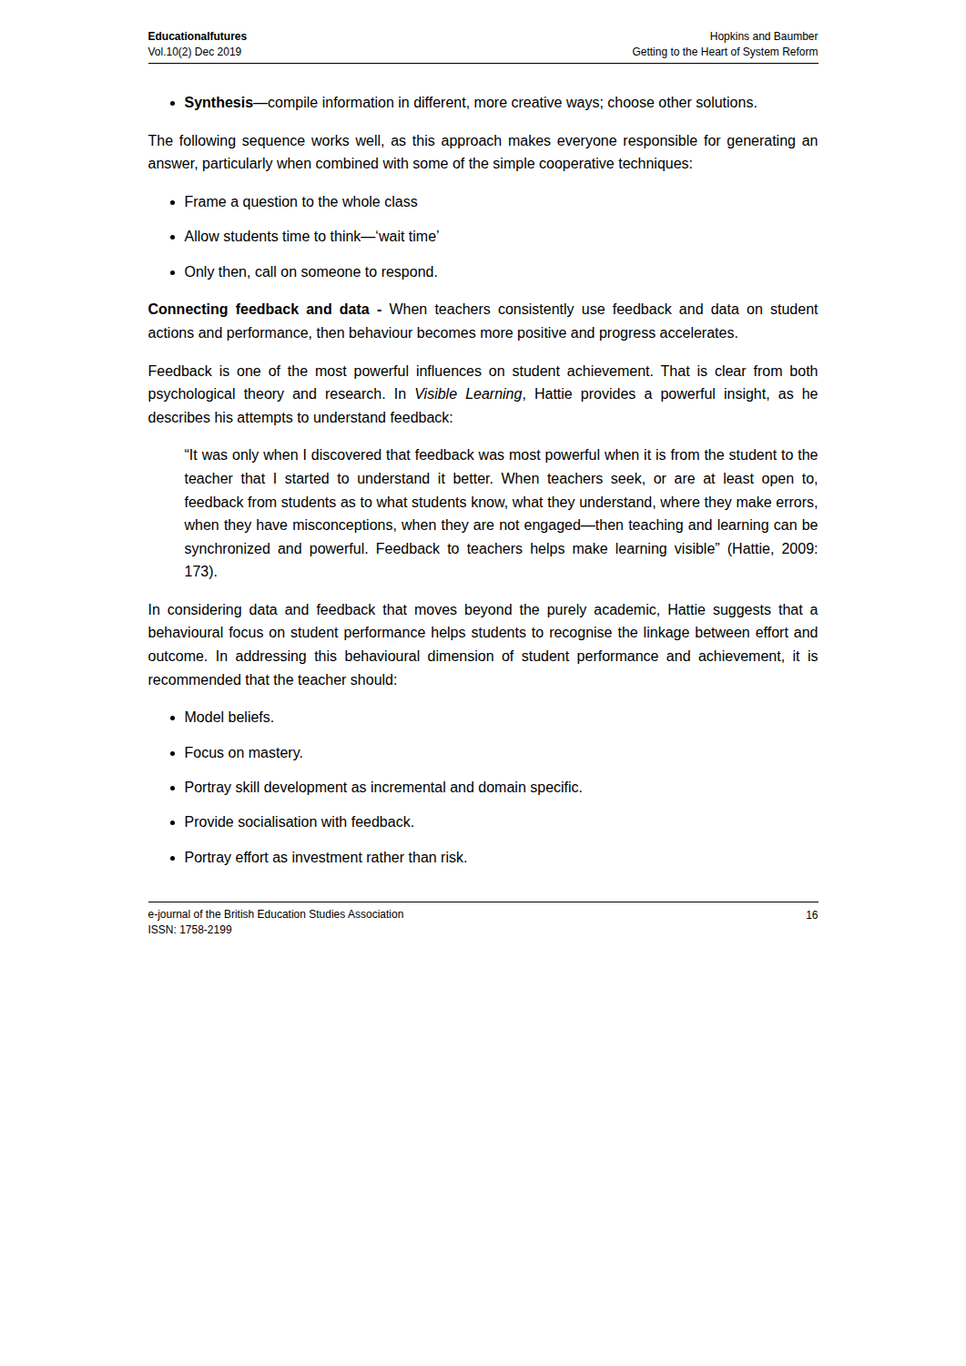Educationalfutures
Vol.10(2) Dec 2019
Hopkins and Baumber
Getting to the Heart of System Reform
Synthesis—compile information in different, more creative ways; choose other solutions.
The following sequence works well, as this approach makes everyone responsible for generating an answer, particularly when combined with some of the simple cooperative techniques:
Frame a question to the whole class
Allow students time to think—‘wait time’
Only then, call on someone to respond.
Connecting feedback and data - When teachers consistently use feedback and data on student actions and performance, then behaviour becomes more positive and progress accelerates.
Feedback is one of the most powerful influences on student achievement. That is clear from both psychological theory and research. In Visible Learning, Hattie provides a powerful insight, as he describes his attempts to understand feedback:
“It was only when I discovered that feedback was most powerful when it is from the student to the teacher that I started to understand it better. When teachers seek, or are at least open to, feedback from students as to what students know, what they understand, where they make errors, when they have misconceptions, when they are not engaged—then teaching and learning can be synchronized and powerful. Feedback to teachers helps make learning visible” (Hattie, 2009: 173).
In considering data and feedback that moves beyond the purely academic, Hattie suggests that a behavioural focus on student performance helps students to recognise the linkage between effort and outcome. In addressing this behavioural dimension of student performance and achievement, it is recommended that the teacher should:
Model beliefs.
Focus on mastery.
Portray skill development as incremental and domain specific.
Provide socialisation with feedback.
Portray effort as investment rather than risk.
e-journal of the British Education Studies Association
ISSN: 1758-2199
16